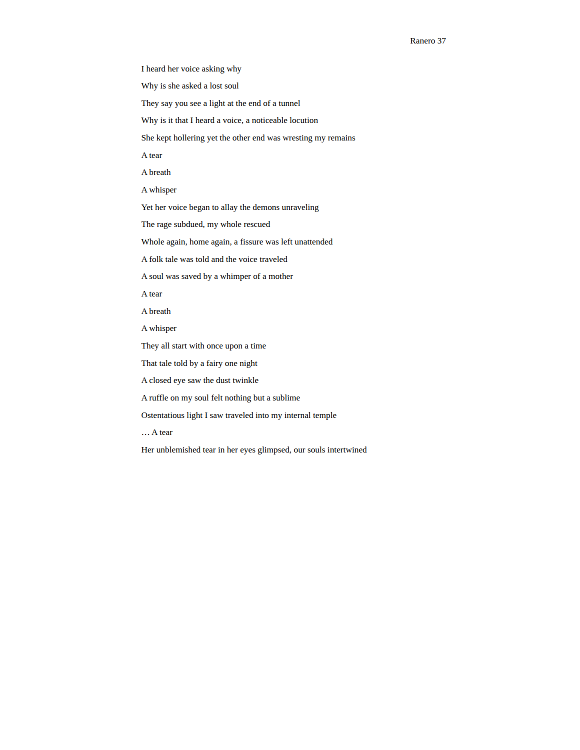Ranero 37
I heard her voice asking why
Why is she asked a lost soul
They say you see a light at the end of a tunnel
Why is it that I heard a voice, a noticeable locution
She kept hollering yet the other end was wresting my remains
A tear
A breath
A whisper
Yet her voice began to allay the demons unraveling
The rage subdued, my whole rescued
Whole again, home again, a fissure was left unattended
A folk tale was told and the voice traveled
A soul was saved by a whimper of a mother
A tear
A breath
A whisper
They all start with once upon a time
That tale told by a fairy one night
A closed eye saw the dust twinkle
A ruffle on my soul felt nothing but a sublime
Ostentatious light I saw traveled into my internal temple
… A tear
Her unblemished tear in her eyes glimpsed, our souls intertwined